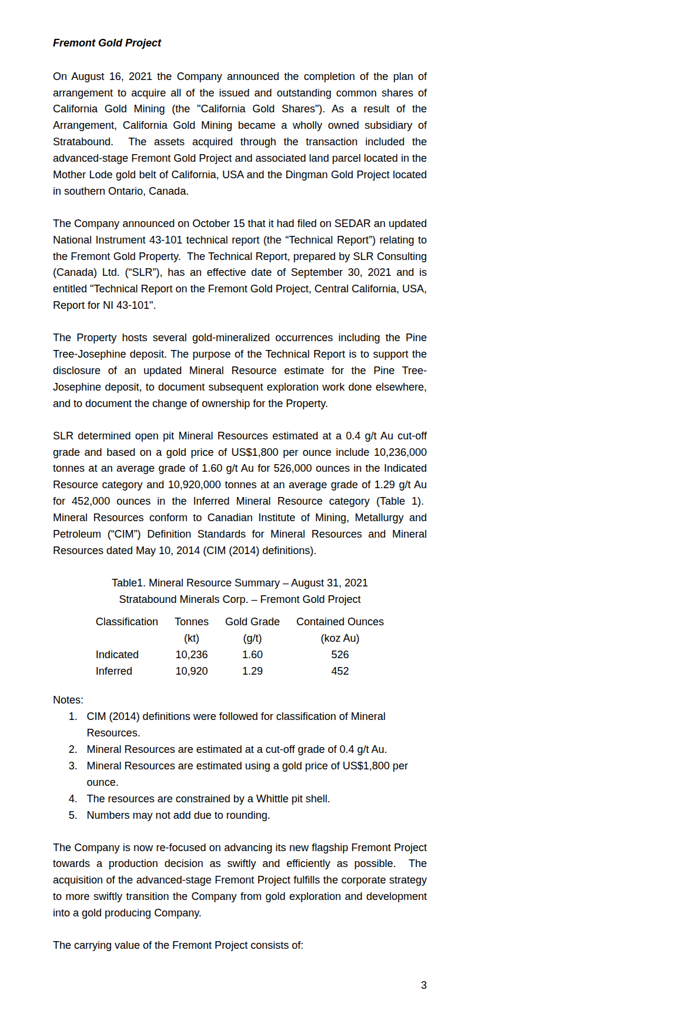Fremont Gold Project
On August 16, 2021 the Company announced the completion of the plan of arrangement to acquire all of the issued and outstanding common shares of California Gold Mining (the "California Gold Shares"). As a result of the Arrangement, California Gold Mining became a wholly owned subsidiary of Stratabound. The assets acquired through the transaction included the advanced-stage Fremont Gold Project and associated land parcel located in the Mother Lode gold belt of California, USA and the Dingman Gold Project located in southern Ontario, Canada.
The Company announced on October 15 that it had filed on SEDAR an updated National Instrument 43-101 technical report (the “Technical Report”) relating to the Fremont Gold Property. The Technical Report, prepared by SLR Consulting (Canada) Ltd. (“SLR”), has an effective date of September 30, 2021 and is entitled "Technical Report on the Fremont Gold Project, Central California, USA, Report for NI 43-101".
The Property hosts several gold-mineralized occurrences including the Pine Tree-Josephine deposit. The purpose of the Technical Report is to support the disclosure of an updated Mineral Resource estimate for the Pine Tree-Josephine deposit, to document subsequent exploration work done elsewhere, and to document the change of ownership for the Property.
SLR determined open pit Mineral Resources estimated at a 0.4 g/t Au cut-off grade and based on a gold price of US$1,800 per ounce include 10,236,000 tonnes at an average grade of 1.60 g/t Au for 526,000 ounces in the Indicated Resource category and 10,920,000 tonnes at an average grade of 1.29 g/t Au for 452,000 ounces in the Inferred Mineral Resource category (Table 1). Mineral Resources conform to Canadian Institute of Mining, Metallurgy and Petroleum (“CIM”) Definition Standards for Mineral Resources and Mineral Resources dated May 10, 2014 (CIM (2014) definitions).
Table1. Mineral Resource Summary – August 31, 2021 Stratabound Minerals Corp. – Fremont Gold Project
| Classification | Tonnes | Gold Grade | Contained Ounces |
| --- | --- | --- | --- |
| | (kt) | (g/t) | (koz Au) |
| Indicated | 10,236 | 1.60 | 526 |
| Inferred | 10,920 | 1.29 | 452 |
Notes:
CIM (2014) definitions were followed for classification of Mineral Resources.
Mineral Resources are estimated at a cut-off grade of 0.4 g/t Au.
Mineral Resources are estimated using a gold price of US$1,800 per ounce.
The resources are constrained by a Whittle pit shell.
Numbers may not add due to rounding.
The Company is now re-focused on advancing its new flagship Fremont Project towards a production decision as swiftly and efficiently as possible. The acquisition of the advanced-stage Fremont Project fulfills the corporate strategy to more swiftly transition the Company from gold exploration and development into a gold producing Company.
The carrying value of the Fremont Project consists of:
3